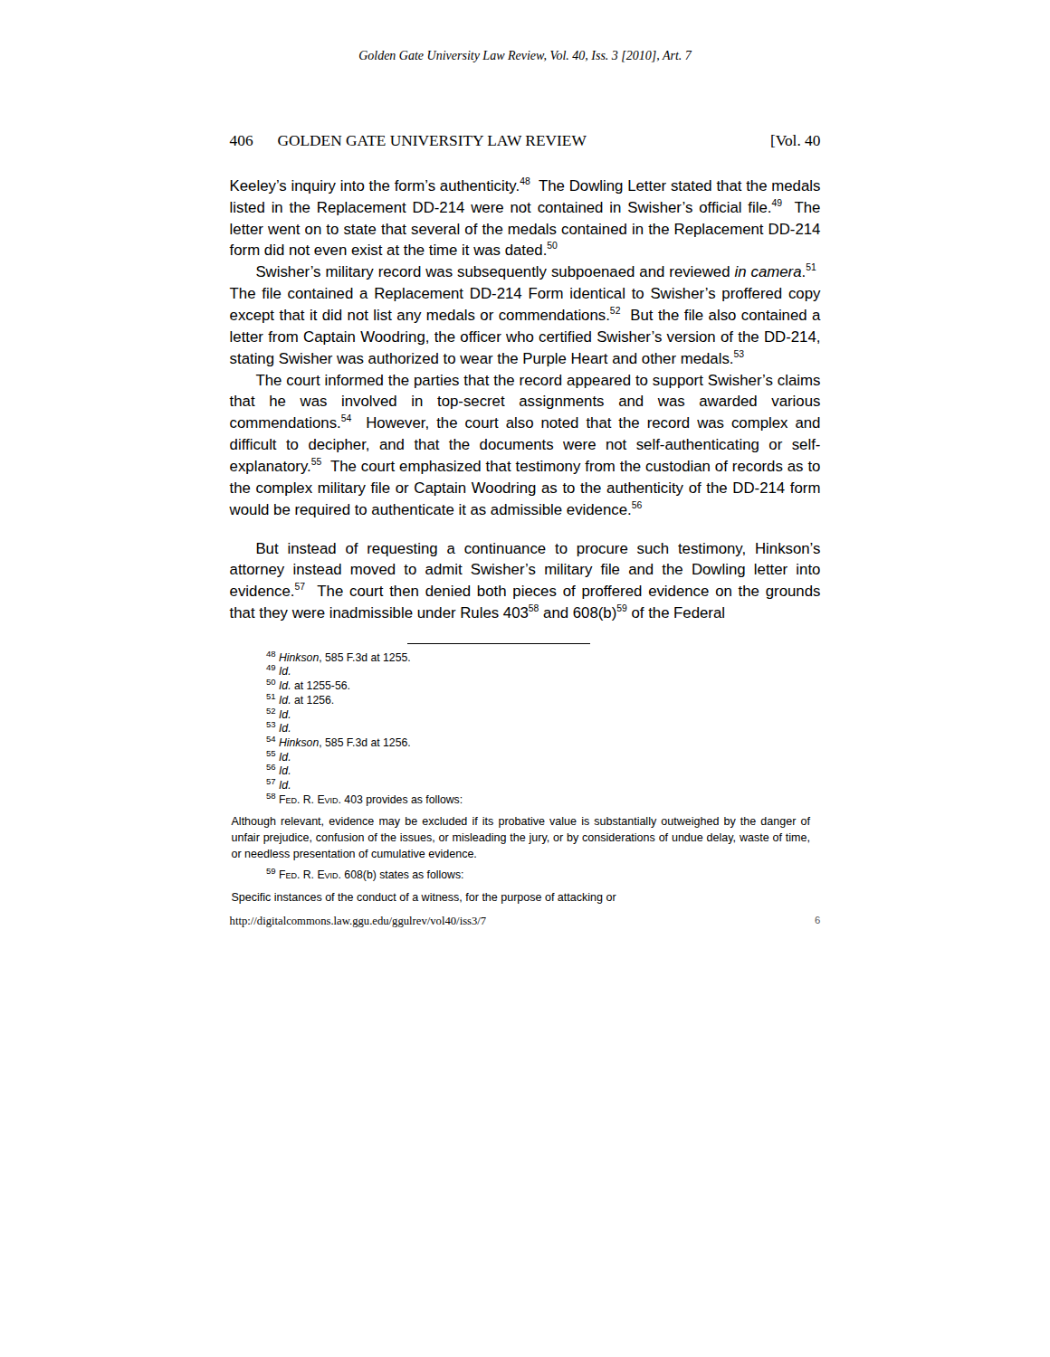Golden Gate University Law Review, Vol. 40, Iss. 3 [2010], Art. 7
406 GOLDEN GATE UNIVERSITY LAW REVIEW [Vol. 40
Keeley’s inquiry into the form’s authenticity.48 The Dowling Letter stated that the medals listed in the Replacement DD-214 were not contained in Swisher’s official file.49 The letter went on to state that several of the medals contained in the Replacement DD-214 form did not even exist at the time it was dated.50
Swisher’s military record was subsequently subpoenaed and reviewed in camera.51 The file contained a Replacement DD-214 Form identical to Swisher’s proffered copy except that it did not list any medals or commendations.52 But the file also contained a letter from Captain Woodring, the officer who certified Swisher’s version of the DD-214, stating Swisher was authorized to wear the Purple Heart and other medals.53
The court informed the parties that the record appeared to support Swisher’s claims that he was involved in top-secret assignments and was awarded various commendations.54 However, the court also noted that the record was complex and difficult to decipher, and that the documents were not self-authenticating or self-explanatory.55 The court emphasized that testimony from the custodian of records as to the complex military file or Captain Woodring as to the authenticity of the DD-214 form would be required to authenticate it as admissible evidence.56
But instead of requesting a continuance to procure such testimony, Hinkson’s attorney instead moved to admit Swisher’s military file and the Dowling letter into evidence.57 The court then denied both pieces of proffered evidence on the grounds that they were inadmissible under Rules 40358 and 608(b)59 of the Federal
48 Hinkson, 585 F.3d at 1255.
49 Id.
50 Id. at 1255-56.
51 Id. at 1256.
52 Id.
53 Id.
54 Hinkson, 585 F.3d at 1256.
55 Id.
56 Id.
57 Id.
58 Fed. R. Evid. 403 provides as follows:
Although relevant, evidence may be excluded if its probative value is substantially outweighed by the danger of unfair prejudice, confusion of the issues, or misleading the jury, or by considerations of undue delay, waste of time, or needless presentation of cumulative evidence.
59 Fed. R. Evid. 608(b) states as follows:
Specific instances of the conduct of a witness, for the purpose of attacking or
http://digitalcommons.law.ggu.edu/ggulrev/vol40/iss3/7 6